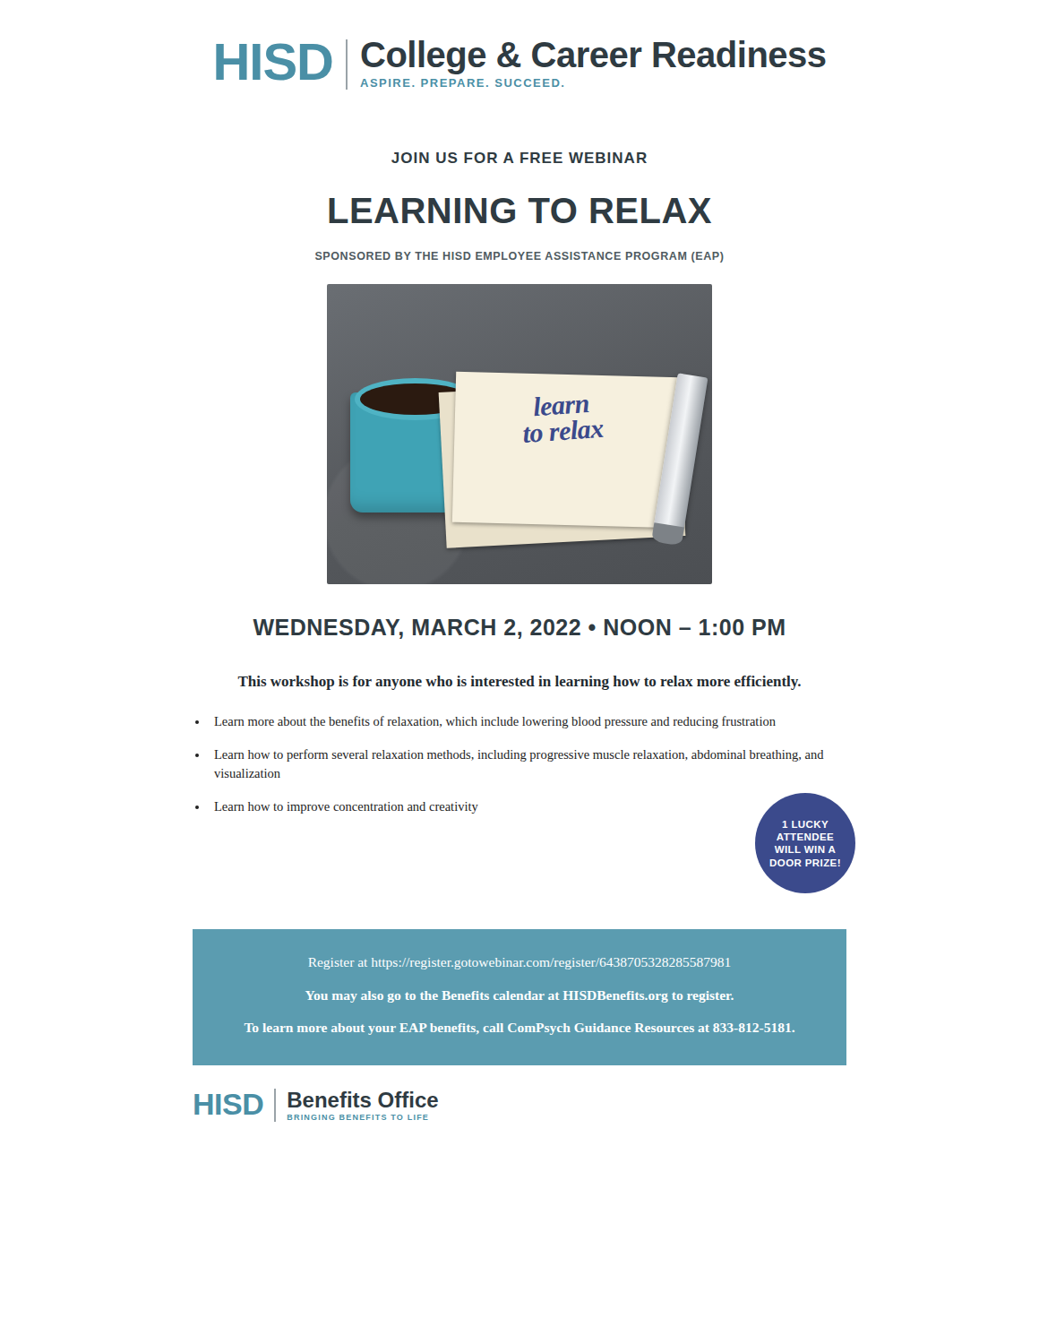HISD
College & Career Readiness
ASPIRE. PREPARE. SUCCEED.
JOIN US FOR A FREE WEBINAR
LEARNING TO RELAX
SPONSORED BY THE HISD EMPLOYEE ASSISTANCE PROGRAM (EAP)
learn
to relax
WEDNESDAY, MARCH 2, 2022 • NOON – 1:00 PM
This workshop is for anyone who is interested in learning how to relax more efficiently.
Learn more about the benefits of relaxation, which include lowering blood pressure and reducing frustration
Learn how to perform several relaxation methods, including progressive muscle relaxation, abdominal breathing, and visualization
Learn how to improve concentration and creativity
1 LUCKY
ATTENDEE
WILL WIN A
DOOR PRIZE!
Register at https://register.gotowebinar.com/register/6438705328285587981
You may also go to the Benefits calendar at HISDBenefits.org to register.
To learn more about your EAP benefits, call ComPsych Guidance Resources at 833-812-5181.
HISD
Benefits Office
BRINGING BENEFITS TO LIFE